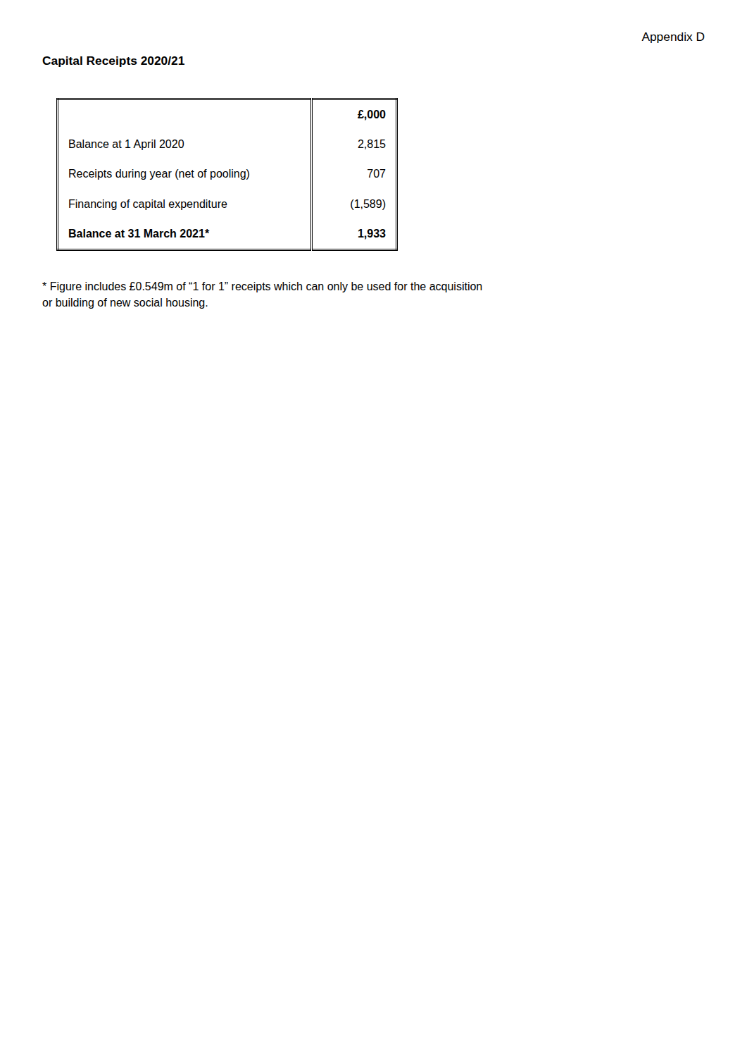Appendix D
Capital Receipts 2020/21
| | £,000 |
| Balance at 1 April 2020 | 2,815 |
| Receipts during year (net of pooling) | 707 |
| Financing of capital expenditure | (1,589) |
| Balance at 31 March 2021* | 1,933 |
* Figure includes £0.549m of “1 for 1” receipts which can only be used for the acquisition or building of new social housing.